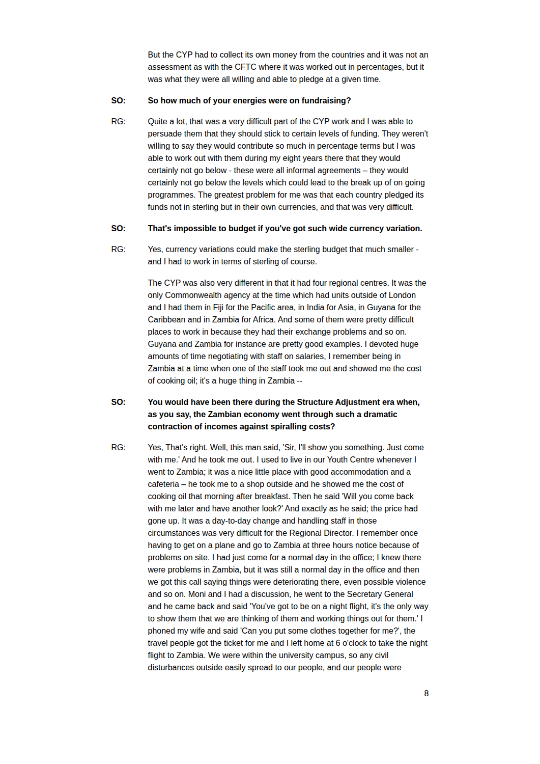But the CYP had to collect its own money from the countries and it was not an assessment as with the CFTC where it was worked out in percentages, but it was what they were all willing and able to pledge at a given time.
SO:
So how much of your energies were on fundraising?
RG:
Quite a lot, that was a very difficult part of the CYP work and I was able to persuade them that they should stick to certain levels of funding. They weren't willing to say they would contribute so much in percentage terms but I was able to work out with them during my eight years there that they would certainly not go below - these were all informal agreements – they would certainly not go below the levels which could lead to the break up of on going programmes. The greatest problem for me was that each country pledged its funds not in sterling but in their own currencies, and that was very difficult.
SO:
That's impossible to budget if you've got such wide currency variation.
RG:
Yes, currency variations could make the sterling budget that much smaller - and I had to work in terms of sterling of course.
The CYP was also very different in that it had four regional centres. It was the only Commonwealth agency at the time which had units outside of London and I had them in Fiji for the Pacific area, in India for Asia, in Guyana for the Caribbean and in Zambia for Africa. And some of them were pretty difficult places to work in because they had their exchange problems and so on. Guyana and Zambia for instance are pretty good examples. I devoted huge amounts of time negotiating with staff on salaries, I remember being in Zambia at a time when one of the staff took me out and showed me the cost of cooking oil; it's a huge thing in Zambia --
SO:
You would have been there during the Structure Adjustment era when, as you say, the Zambian economy went through such a dramatic contraction of incomes against spiralling costs?
RG:
Yes, That's right. Well, this man said, 'Sir, I'll show you something. Just come with me.' And he took me out. I used to live in our Youth Centre whenever I went to Zambia; it was a nice little place with good accommodation and a cafeteria – he took me to a shop outside and he showed me the cost of cooking oil that morning after breakfast. Then he said 'Will you come back with me later and have another look?' And exactly as he said; the price had gone up. It was a day-to-day change and handling staff in those circumstances was very difficult for the Regional Director. I remember once having to get on a plane and go to Zambia at three hours notice because of problems on site. I had just come for a normal day in the office; I knew there were problems in Zambia, but it was still a normal day in the office and then we got this call saying things were deteriorating there, even possible violence and so on. Moni and I had a discussion, he went to the Secretary General and he came back and said 'You've got to be on a night flight, it's the only way to show them that we are thinking of them and working things out for them.' I phoned my wife and said 'Can you put some clothes together for me?', the travel people got the ticket for me and I left home at 6 o'clock to take the night flight to Zambia. We were within the university campus, so any civil disturbances outside easily spread to our people, and our people were
8